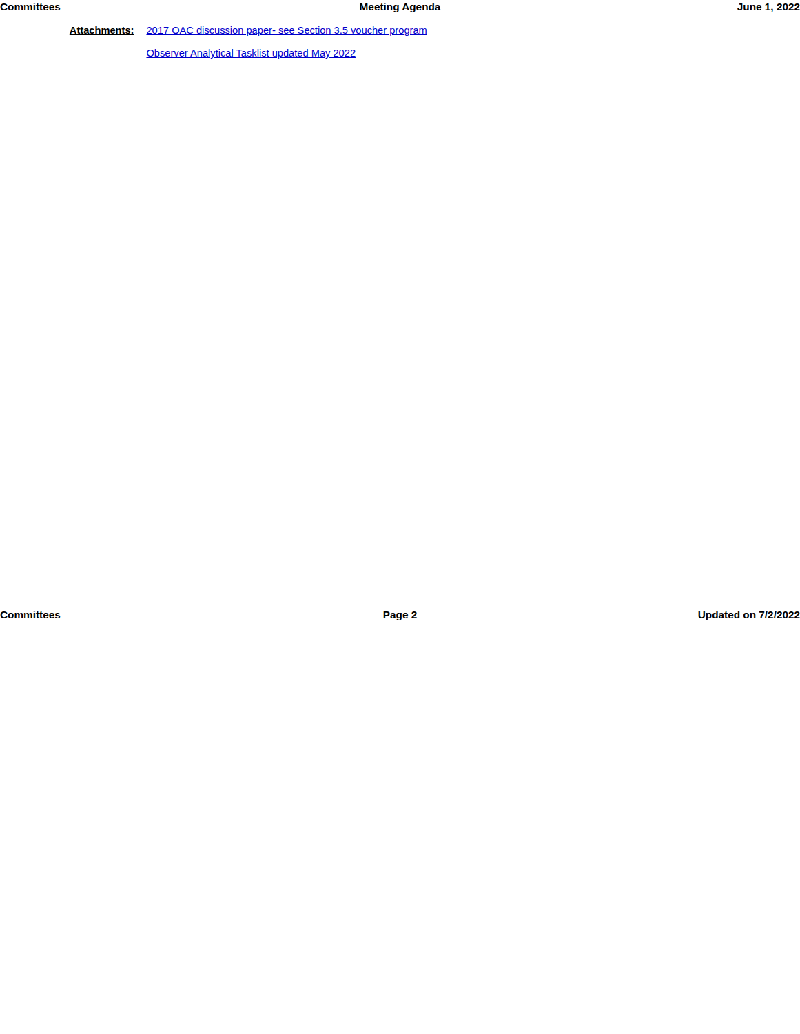Committees
Meeting Agenda
June 1, 2022
Attachments:
2017 OAC discussion paper- see Section 3.5 voucher program Observer Analytical Tasklist updated May 2022
Committees
Page 2
Updated on 7/2/2022